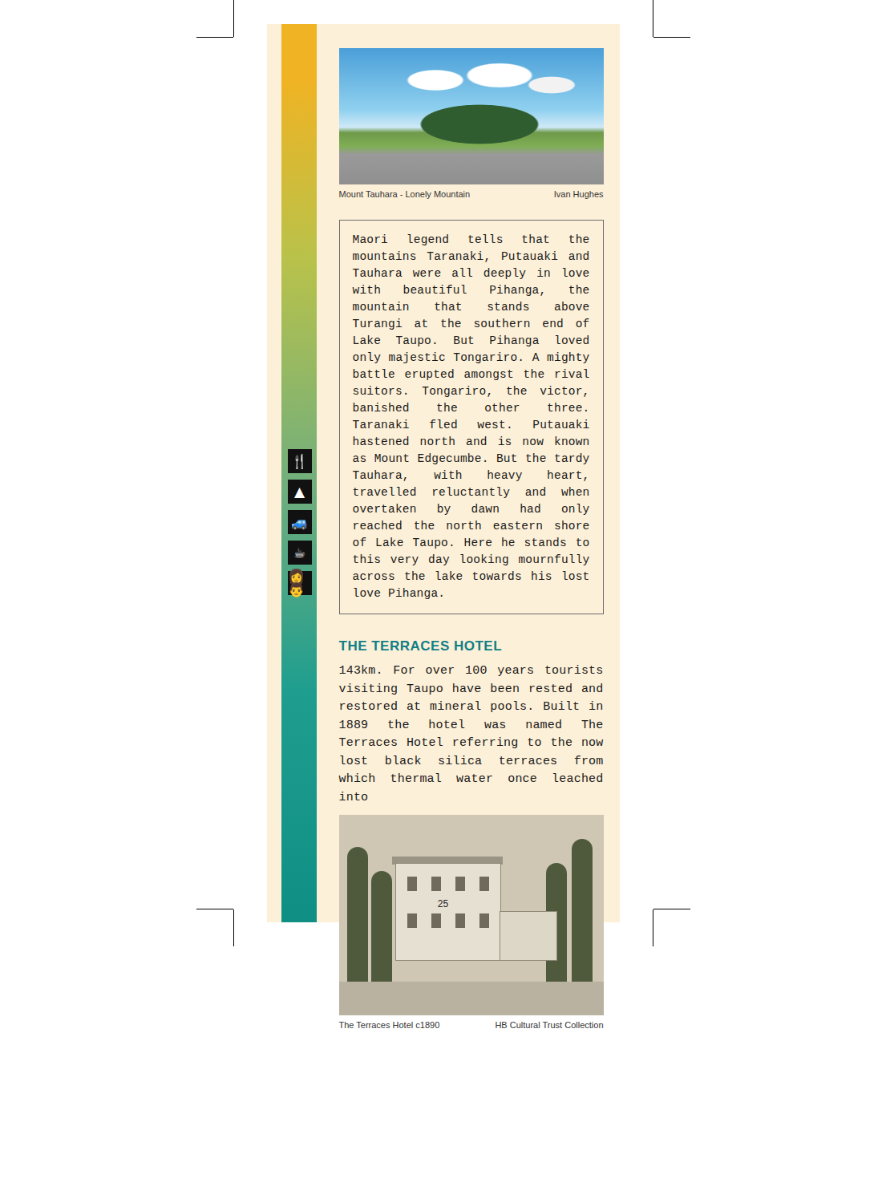🍴
▲
🚙
☕
👩👨
Mount Tauhara - Lonely Mountain Ivan Hughes
Maori legend tells that the mountains Taranaki, Putauaki and Tauhara were all deeply in love with beautiful Pihanga, the mountain that stands above Turangi at the southern end of Lake Taupo. But Pihanga loved only majestic Tongariro. A mighty battle erupted amongst the rival suitors. Tongariro, the victor, banished the other three. Taranaki fled west. Putauaki hastened north and is now known as Mount Edgecumbe. But the tardy Tauhara, with heavy heart, travelled reluctantly and when overtaken by dawn had only reached the north eastern shore of Lake Taupo. Here he stands to this very day looking mournfully across the lake towards his lost love Pihanga.
THE TERRACES HOTEL
143km. For over 100 years tourists visiting Taupo have been rested and restored at mineral pools. Built in 1889 the hotel was named The Terraces Hotel referring to the now lost black silica terraces from which thermal water once leached into
The Terraces Hotel c1890 HB Cultural Trust Collection
25